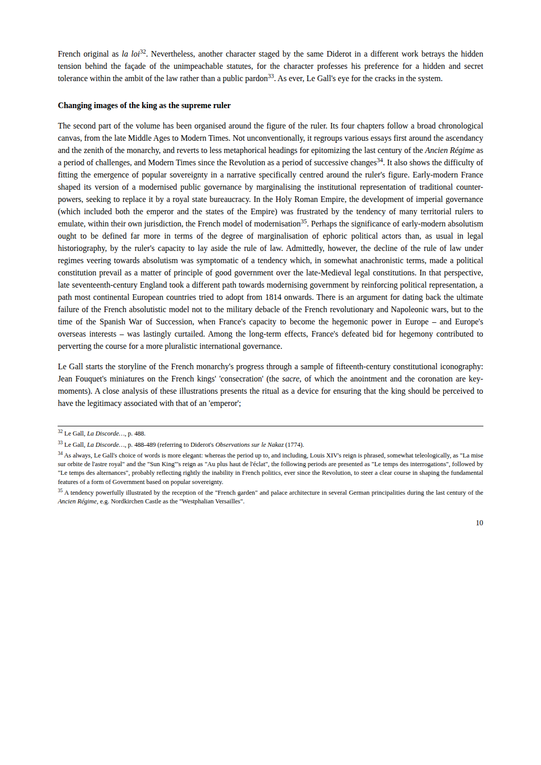French original as la loi32. Nevertheless, another character staged by the same Diderot in a different work betrays the hidden tension behind the façade of the unimpeachable statutes, for the character professes his preference for a hidden and secret tolerance within the ambit of the law rather than a public pardon33. As ever, Le Gall's eye for the cracks in the system.
Changing images of the king as the supreme ruler
The second part of the volume has been organised around the figure of the ruler. Its four chapters follow a broad chronological canvas, from the late Middle Ages to Modern Times. Not unconventionally, it regroups various essays first around the ascendancy and the zenith of the monarchy, and reverts to less metaphorical headings for epitomizing the last century of the Ancien Régime as a period of challenges, and Modern Times since the Revolution as a period of successive changes34. It also shows the difficulty of fitting the emergence of popular sovereignty in a narrative specifically centred around the ruler's figure. Early-modern France shaped its version of a modernised public governance by marginalising the institutional representation of traditional counter-powers, seeking to replace it by a royal state bureaucracy. In the Holy Roman Empire, the development of imperial governance (which included both the emperor and the states of the Empire) was frustrated by the tendency of many territorial rulers to emulate, within their own jurisdiction, the French model of modernisation35. Perhaps the significance of early-modern absolutism ought to be defined far more in terms of the degree of marginalisation of ephoric political actors than, as usual in legal historiography, by the ruler's capacity to lay aside the rule of law. Admittedly, however, the decline of the rule of law under regimes veering towards absolutism was symptomatic of a tendency which, in somewhat anachronistic terms, made a political constitution prevail as a matter of principle of good government over the late-Medieval legal constitutions. In that perspective, late seventeenth-century England took a different path towards modernising government by reinforcing political representation, a path most continental European countries tried to adopt from 1814 onwards. There is an argument for dating back the ultimate failure of the French absolutistic model not to the military debacle of the French revolutionary and Napoleonic wars, but to the time of the Spanish War of Succession, when France's capacity to become the hegemonic power in Europe – and Europe's overseas interests – was lastingly curtailed. Among the long-term effects, France's defeated bid for hegemony contributed to perverting the course for a more pluralistic international governance.
Le Gall starts the storyline of the French monarchy's progress through a sample of fifteenth-century constitutional iconography: Jean Fouquet's miniatures on the French kings' 'consecration' (the sacre, of which the anointment and the coronation are key-moments). A close analysis of these illustrations presents the ritual as a device for ensuring that the king should be perceived to have the legitimacy associated with that of an 'emperor';
32 Le Gall, La Discorde…, p. 488.
33 Le Gall, La Discorde…, p. 488-489 (referring to Diderot's Observations sur le Nakaz (1774).
34 As always, Le Gall's choice of words is more elegant: whereas the period up to, and including, Louis XIV's reign is phrased, somewhat teleologically, as "La mise sur orbite de l'astre royal" and the "Sun King"'s reign as "Au plus haut de l'éclat", the following periods are presented as "Le temps des interrogations", followed by "Le temps des alternances", probably reflecting rightly the inability in French politics, ever since the Revolution, to steer a clear course in shaping the fundamental features of a form of Government based on popular sovereignty.
35 A tendency powerfully illustrated by the reception of the "French garden" and palace architecture in several German principalities during the last century of the Ancien Régime, e.g. Nordkirchen Castle as the "Westphalian Versailles".
10